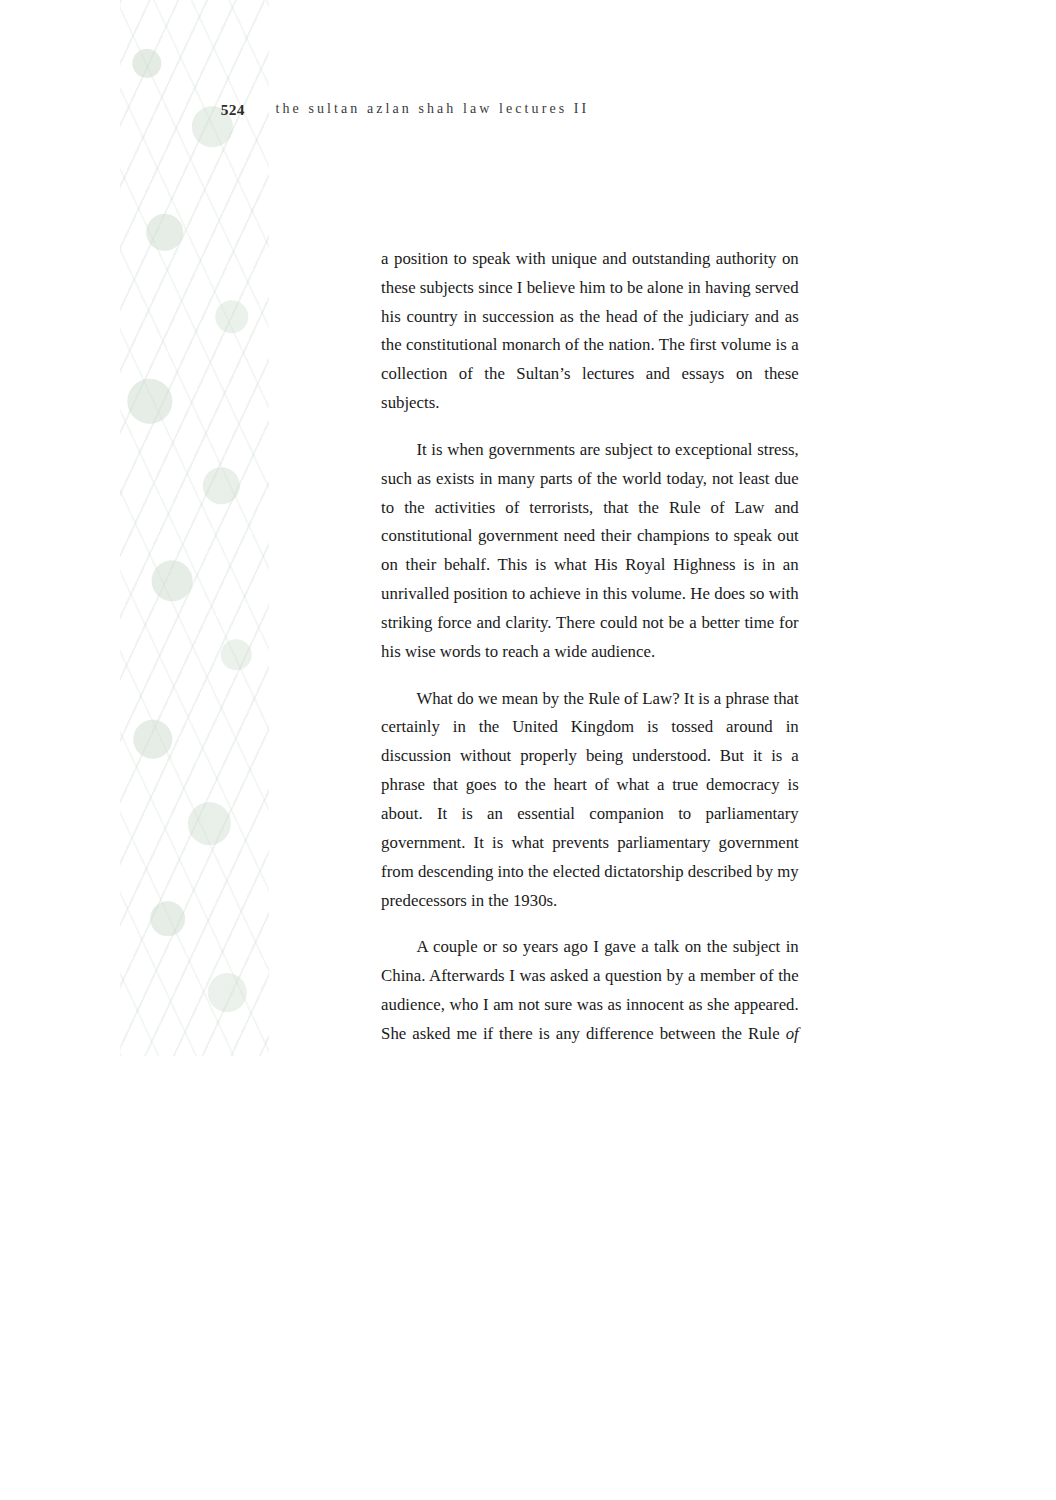524
the sultan azlan shah law lectures II
a position to speak with unique and outstanding authority on these subjects since I believe him to be alone in having served his country in succession as the head of the judiciary and as the constitutional monarch of the nation. The first volume is a collection of the Sultan’s lectures and essays on these subjects.
It is when governments are subject to exceptional stress, such as exists in many parts of the world today, not least due to the activities of terrorists, that the Rule of Law and constitutional government need their champions to speak out on their behalf. This is what His Royal Highness is in an unrivalled position to achieve in this volume. He does so with striking force and clarity. There could not be a better time for his wise words to reach a wide audience.
What do we mean by the Rule of Law? It is a phrase that certainly in the United Kingdom is tossed around in discussion without properly being understood. But it is a phrase that goes to the heart of what a true democracy is about. It is an essential companion to parliamentary government. It is what prevents parliamentary government from descending into the elected dictatorship described by my predecessors in the 1930s.
A couple or so years ago I gave a talk on the subject in China. Afterwards I was asked a question by a member of the audience, who I am not sure was as innocent as she appeared. She asked me if there is any difference between the Rule of Law and the rule by law. The use of the word by